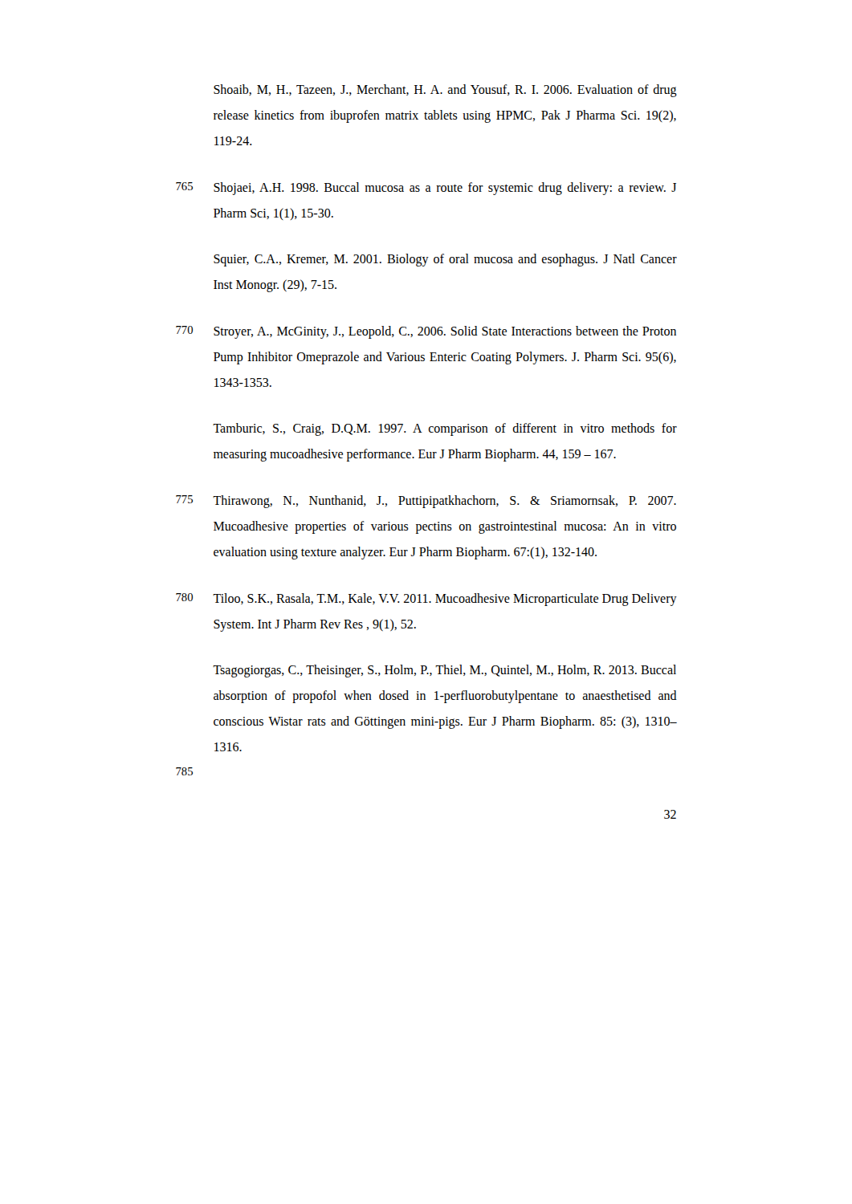Shoaib, M, H., Tazeen, J., Merchant, H. A. and Yousuf, R. I. 2006. Evaluation of drug release kinetics from ibuprofen matrix tablets using HPMC, Pak J Pharma Sci. 19(2), 119-24.
765
Shojaei, A.H. 1998. Buccal mucosa as a route for systemic drug delivery: a review. J Pharm Sci, 1(1), 15-30.
Squier, C.A., Kremer, M. 2001. Biology of oral mucosa and esophagus. J Natl Cancer Inst Monogr. (29), 7-15.
770
Stroyer, A., McGinity, J., Leopold, C., 2006. Solid State Interactions between the Proton Pump Inhibitor Omeprazole and Various Enteric Coating Polymers. J. Pharm Sci. 95(6), 1343-1353.
Tamburic, S., Craig, D.Q.M. 1997. A comparison of different in vitro methods for measuring mucoadhesive performance. Eur J Pharm Biopharm. 44, 159 – 167.
775
Thirawong, N., Nunthanid, J., Puttipipatkhachorn, S. & Sriamornsak, P. 2007. Mucoadhesive properties of various pectins on gastrointestinal mucosa: An in vitro evaluation using texture analyzer. Eur J Pharm Biopharm. 67:(1), 132-140.
780
Tiloo, S.K., Rasala, T.M., Kale, V.V. 2011. Mucoadhesive Microparticulate Drug Delivery System. Int J Pharm Rev Res , 9(1), 52.
Tsagogiorgas, C., Theisinger, S., Holm, P., Thiel, M., Quintel, M., Holm, R. 2013. Buccal absorption of propofol when dosed in 1-perfluorobutylpentane to anaesthetised and conscious Wistar rats and Göttingen mini-pigs. Eur J Pharm Biopharm. 85: (3), 1310–1316.
785
32